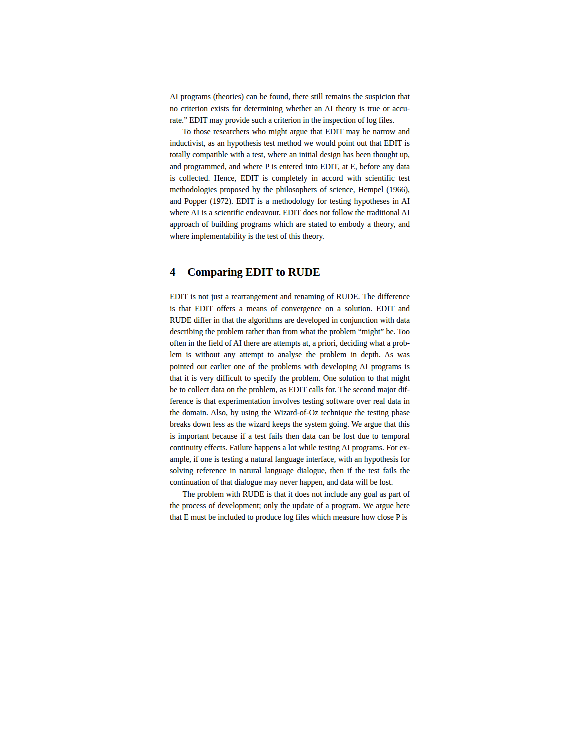AI programs (theories) can be found, there still remains the suspicion that no criterion exists for determining whether an AI theory is true or accurate.” EDIT may provide such a criterion in the inspection of log files.
To those researchers who might argue that EDIT may be narrow and inductivist, as an hypothesis test method we would point out that EDIT is totally compatible with a test, where an initial design has been thought up, and programmed, and where P is entered into EDIT, at E, before any data is collected. Hence, EDIT is completely in accord with scientific test methodologies proposed by the philosophers of science, Hempel (1966), and Popper (1972). EDIT is a methodology for testing hypotheses in AI where AI is a scientific endeavour. EDIT does not follow the traditional AI approach of building programs which are stated to embody a theory, and where implementability is the test of this theory.
4 Comparing EDIT to RUDE
EDIT is not just a rearrangement and renaming of RUDE. The difference is that EDIT offers a means of convergence on a solution. EDIT and RUDE differ in that the algorithms are developed in conjunction with data describing the problem rather than from what the problem “might” be. Too often in the field of AI there are attempts at, a priori, deciding what a problem is without any attempt to analyse the problem in depth. As was pointed out earlier one of the problems with developing AI programs is that it is very difficult to specify the problem. One solution to that might be to collect data on the problem, as EDIT calls for. The second major difference is that experimentation involves testing software over real data in the domain. Also, by using the Wizard-of-Oz technique the testing phase breaks down less as the wizard keeps the system going. We argue that this is important because if a test fails then data can be lost due to temporal continuity effects. Failure happens a lot while testing AI programs. For example, if one is testing a natural language interface, with an hypothesis for solving reference in natural language dialogue, then if the test fails the continuation of that dialogue may never happen, and data will be lost.
The problem with RUDE is that it does not include any goal as part of the process of development; only the update of a program. We argue here that E must be included to produce log files which measure how close P is